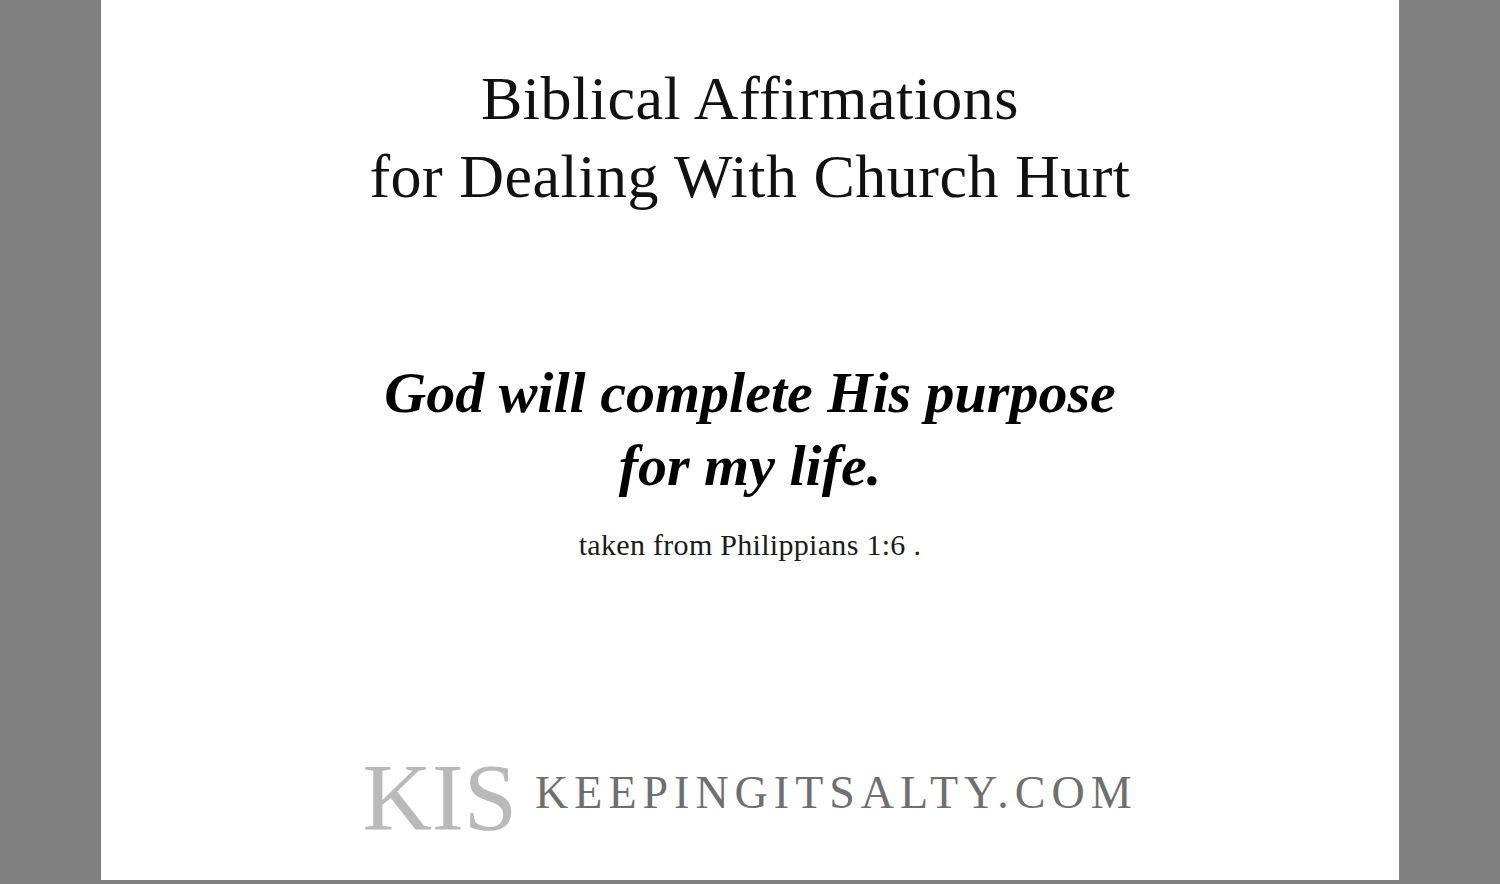Biblical Affirmations for Dealing With Church Hurt
God will complete His purpose for my life.
taken from Philippians 1:6 .
KIS keepingitsalty.com